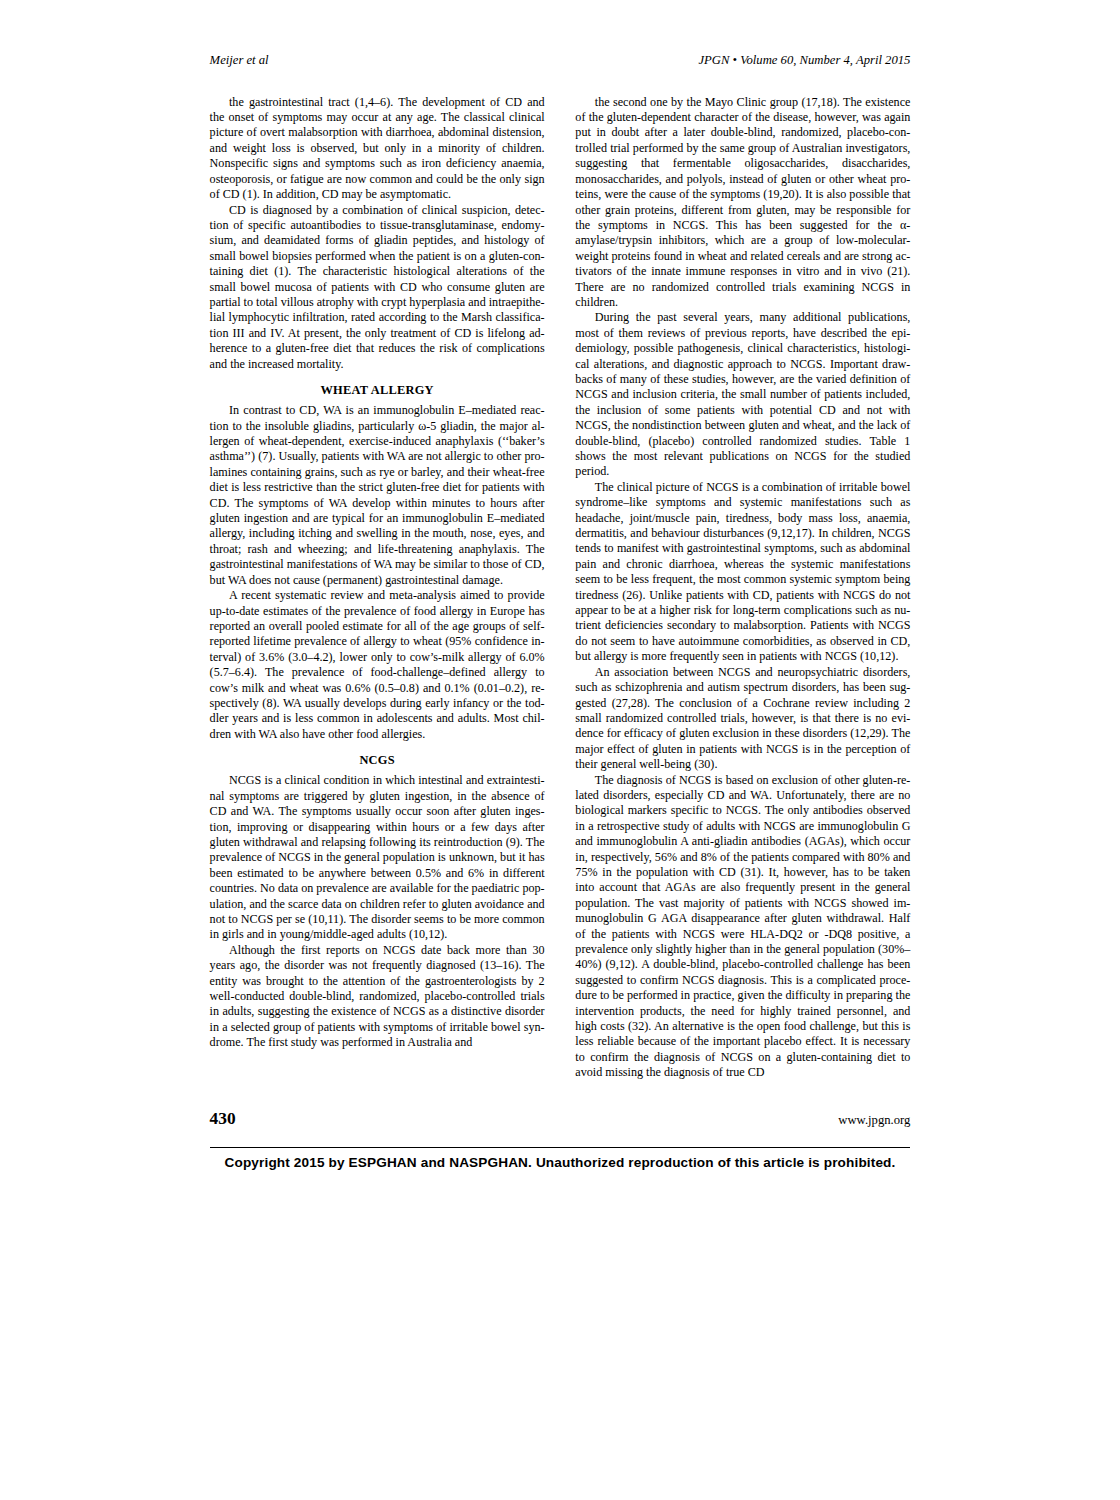Meijer et al
JPGN • Volume 60, Number 4, April 2015
the gastrointestinal tract (1,4–6). The development of CD and the onset of symptoms may occur at any age. The classical clinical picture of overt malabsorption with diarrhoea, abdominal distension, and weight loss is observed, but only in a minority of children. Nonspecific signs and symptoms such as iron deficiency anaemia, osteoporosis, or fatigue are now common and could be the only sign of CD (1). In addition, CD may be asymptomatic.
CD is diagnosed by a combination of clinical suspicion, detection of specific autoantibodies to tissue-transglutaminase, endomysium, and deamidated forms of gliadin peptides, and histology of small bowel biopsies performed when the patient is on a gluten-containing diet (1). The characteristic histological alterations of the small bowel mucosa of patients with CD who consume gluten are partial to total villous atrophy with crypt hyperplasia and intraepithelial lymphocytic infiltration, rated according to the Marsh classification III and IV. At present, the only treatment of CD is lifelong adherence to a gluten-free diet that reduces the risk of complications and the increased mortality.
WHEAT ALLERGY
In contrast to CD, WA is an immunoglobulin E–mediated reaction to the insoluble gliadins, particularly ω-5 gliadin, the major allergen of wheat-dependent, exercise-induced anaphylaxis (‘‘baker’s asthma’’) (7). Usually, patients with WA are not allergic to other prolamines containing grains, such as rye or barley, and their wheat-free diet is less restrictive than the strict gluten-free diet for patients with CD. The symptoms of WA develop within minutes to hours after gluten ingestion and are typical for an immunoglobulin E–mediated allergy, including itching and swelling in the mouth, nose, eyes, and throat; rash and wheezing; and life-threatening anaphylaxis. The gastrointestinal manifestations of WA may be similar to those of CD, but WA does not cause (permanent) gastrointestinal damage.
A recent systematic review and meta-analysis aimed to provide up-to-date estimates of the prevalence of food allergy in Europe has reported an overall pooled estimate for all of the age groups of self-reported lifetime prevalence of allergy to wheat (95% confidence interval) of 3.6% (3.0–4.2), lower only to cow’s-milk allergy of 6.0% (5.7–6.4). The prevalence of food-challenge–defined allergy to cow’s milk and wheat was 0.6% (0.5–0.8) and 0.1% (0.01–0.2), respectively (8). WA usually develops during early infancy or the toddler years and is less common in adolescents and adults. Most children with WA also have other food allergies.
NCGS
NCGS is a clinical condition in which intestinal and extraintestinal symptoms are triggered by gluten ingestion, in the absence of CD and WA. The symptoms usually occur soon after gluten ingestion, improving or disappearing within hours or a few days after gluten withdrawal and relapsing following its reintroduction (9). The prevalence of NCGS in the general population is unknown, but it has been estimated to be anywhere between 0.5% and 6% in different countries. No data on prevalence are available for the paediatric population, and the scarce data on children refer to gluten avoidance and not to NCGS per se (10,11). The disorder seems to be more common in girls and in young/middle-aged adults (10,12).
Although the first reports on NCGS date back more than 30 years ago, the disorder was not frequently diagnosed (13–16). The entity was brought to the attention of the gastroenterologists by 2 well-conducted double-blind, randomized, placebo-controlled trials in adults, suggesting the existence of NCGS as a distinctive disorder in a selected group of patients with symptoms of irritable bowel syndrome. The first study was performed in Australia and
the second one by the Mayo Clinic group (17,18). The existence of the gluten-dependent character of the disease, however, was again put in doubt after a later double-blind, randomized, placebo-controlled trial performed by the same group of Australian investigators, suggesting that fermentable oligosaccharides, disaccharides, monosaccharides, and polyols, instead of gluten or other wheat proteins, were the cause of the symptoms (19,20). It is also possible that other grain proteins, different from gluten, may be responsible for the symptoms in NCGS. This has been suggested for the α-amylase/trypsin inhibitors, which are a group of low-molecular-weight proteins found in wheat and related cereals and are strong activators of the innate immune responses in vitro and in vivo (21). There are no randomized controlled trials examining NCGS in children.
During the past several years, many additional publications, most of them reviews of previous reports, have described the epidemiology, possible pathogenesis, clinical characteristics, histological alterations, and diagnostic approach to NCGS. Important drawbacks of many of these studies, however, are the varied definition of NCGS and inclusion criteria, the small number of patients included, the inclusion of some patients with potential CD and not with NCGS, the nondistinction between gluten and wheat, and the lack of double-blind, (placebo) controlled randomized studies. Table 1 shows the most relevant publications on NCGS for the studied period.
The clinical picture of NCGS is a combination of irritable bowel syndrome–like symptoms and systemic manifestations such as headache, joint/muscle pain, tiredness, body mass loss, anaemia, dermatitis, and behaviour disturbances (9,12,17). In children, NCGS tends to manifest with gastrointestinal symptoms, such as abdominal pain and chronic diarrhoea, whereas the systemic manifestations seem to be less frequent, the most common systemic symptom being tiredness (26). Unlike patients with CD, patients with NCGS do not appear to be at a higher risk for long-term complications such as nutrient deficiencies secondary to malabsorption. Patients with NCGS do not seem to have autoimmune comorbidities, as observed in CD, but allergy is more frequently seen in patients with NCGS (10,12).
An association between NCGS and neuropsychiatric disorders, such as schizophrenia and autism spectrum disorders, has been suggested (27,28). The conclusion of a Cochrane review including 2 small randomized controlled trials, however, is that there is no evidence for efficacy of gluten exclusion in these disorders (12,29). The major effect of gluten in patients with NCGS is in the perception of their general well-being (30).
The diagnosis of NCGS is based on exclusion of other gluten-related disorders, especially CD and WA. Unfortunately, there are no biological markers specific to NCGS. The only antibodies observed in a retrospective study of adults with NCGS are immunoglobulin G and immunoglobulin A anti-gliadin antibodies (AGAs), which occur in, respectively, 56% and 8% of the patients compared with 80% and 75% in the population with CD (31). It, however, has to be taken into account that AGAs are also frequently present in the general population. The vast majority of patients with NCGS showed immunoglobulin G AGA disappearance after gluten withdrawal. Half of the patients with NCGS were HLA-DQ2 or -DQ8 positive, a prevalence only slightly higher than in the general population (30%–40%) (9,12). A double-blind, placebo-controlled challenge has been suggested to confirm NCGS diagnosis. This is a complicated procedure to be performed in practice, given the difficulty in preparing the intervention products, the need for highly trained personnel, and high costs (32). An alternative is the open food challenge, but this is less reliable because of the important placebo effect. It is necessary to confirm the diagnosis of NCGS on a gluten-containing diet to avoid missing the diagnosis of true CD
430
www.jpgn.org
Copyright 2015 by ESPGHAN and NASPGHAN. Unauthorized reproduction of this article is prohibited.